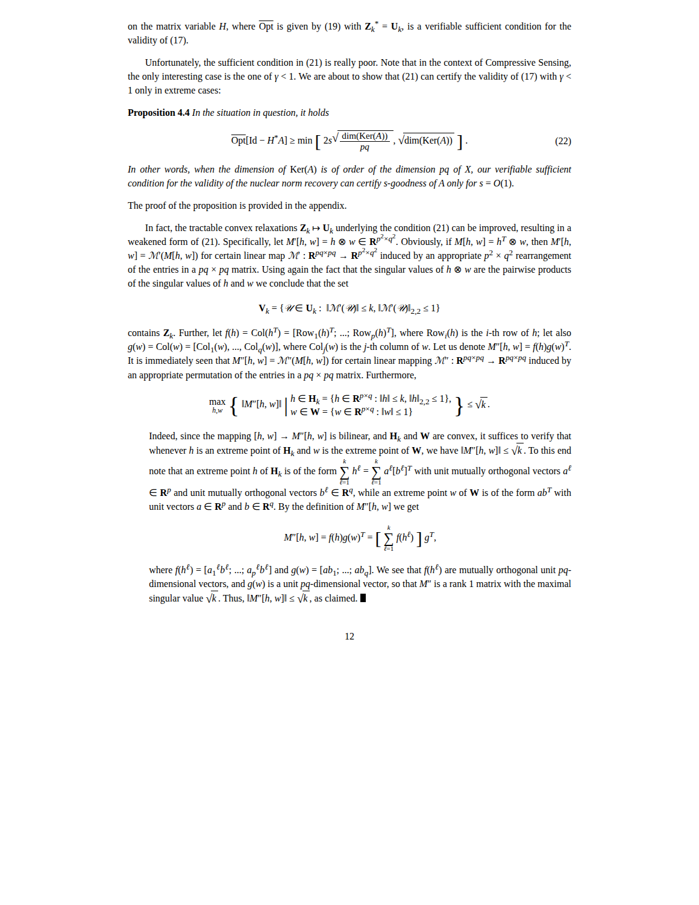on the matrix variable H, where Opt is given by (19) with Zk* = Uk, is a verifiable sufficient condition for the validity of (17).
Unfortunately, the sufficient condition in (21) is really poor. Note that in the context of Compressive Sensing, the only interesting case is the one of γ < 1. We are about to show that (21) can certify the validity of (17) with γ < 1 only in extreme cases:
Proposition 4.4 In the situation in question, it holds
Opt[Id − H*A] ≥ min [ 2sdim(Ker(A)) pq, dim(Ker(A)) ] .
(22)
In other words, when the dimension of Ker(A) is of order of the dimension pq of X, our verifiable sufficient condition for the validity of the nuclear norm recovery can certify s-goodness of A only for s = O(1).
The proof of the proposition is provided in the appendix.
In fact, the tractable convex relaxations Zk ↦ Uk underlying the condition (21) can be improved, resulting in a weakened form of (21). Specifically, let M′[h, w] = h ⊗ w ∈ Rp2×q2. Obviously, if M[h, w] = hT ⊗ w, then M′[h, w] = ℳ′(M[h, w]) for certain linear map ℳ′ : Rpq×pq → Rp2×q2 induced by an appropriate p2 × q2 rearrangement of the entries in a pq × pq matrix. Using again the fact that the singular values of h ⊗ w are the pairwise products of the singular values of h and w we conclude that the set
Vk = {𝒰 ∈ Uk : ‖ℳ′(𝒰)‖ ≤ k, ‖ℳ′(𝒰)‖2,2 ≤ 1}
contains Zk. Further, let f(h) = Col(hT) = [Row1(h)T; ...; Rowp(h)T], where Rowi(h) is the i-th row of h; let also g(w) = Col(w) = [Col1(w), ..., Colq(w)], where Colj(w) is the j-th column of w. Let us denote M″[h, w] = f(h)g(w)T. It is immediately seen that M″[h, w] = ℳ″(M[h, w]) for certain linear mapping ℳ″ : Rpq×pq → Rpq×pq induced by an appropriate permutation of the entries in a pq × pq matrix. Furthermore,
max h,w { ‖M″[h, w]‖ | h ∈ Hk = {h ∈ Rp×q : ‖h‖ ≤ k, ‖h‖2,2 ≤ 1},
w ∈ W = {w ∈ Rp×q : ‖w‖ ≤ 1} } ≤ k.
Indeed, since the mapping [h, w] → M″[h, w] is bilinear, and Hk and W are convex, it suffices to verify that whenever h is an extreme point of Hk and w is the extreme point of W, we have ‖M″[h, w]‖ ≤ k. To this end note that an extreme point h of Hk is of the form k∑ℓ=1 hℓ = k∑ℓ=1 aℓ[bℓ]T with unit mutually orthogonal vectors aℓ ∈ Rp and unit mutually orthogonal vectors bℓ ∈ Rq, while an extreme point w of W is of the form abT with unit vectors a ∈ Rp and b ∈ Rq. By the definition of M″[h, w] we get
M″[h, w] = f(h)g(w)T = [ k∑ℓ=1 f(hℓ) ] gT,
where f(hℓ) = [a1ℓbℓ; ...; apℓbℓ] and g(w) = [ab1; ...; abq]. We see that f(hℓ) are mutually orthogonal unit pq-dimensional vectors, and g(w) is a unit pq-dimensional vector, so that M″ is a rank 1 matrix with the maximal singular value k. Thus, ‖M″[h, w]‖ ≤ k, as claimed.
12